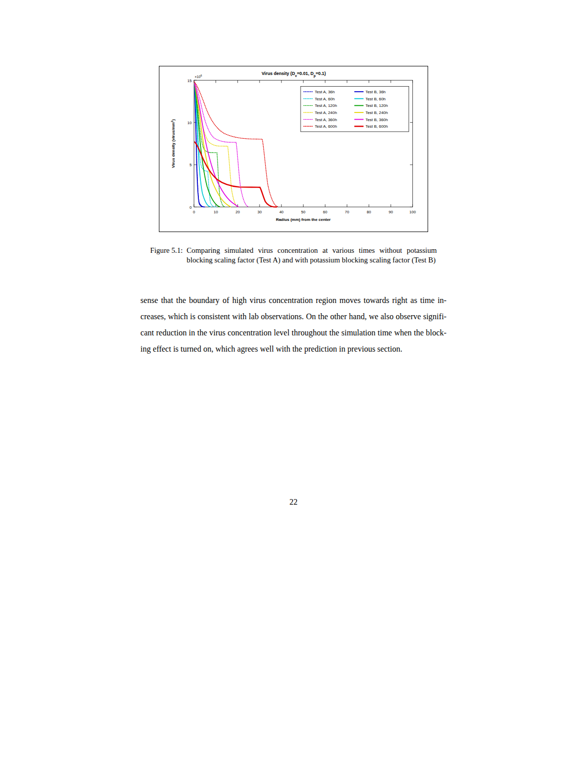Virus density (Dv=0.01, Dp=0.1) 0 5 10 15 ×106 0 10 20 30 40 50 60 70 80 90 100 Radius (mm) from the center Virus density (virus/mm2) Test A, 36h Test A, 60h Test A, 120h Test A, 240h Test A, 360h Test A, 600h Test B, 36h Test B, 60h Test B, 120h Test B, 240h Test B, 360h Test B, 600h
Figure 5.1:
Comparing simulated virus concentration at various times without potassium blocking scaling factor (Test A) and with potassium blocking scaling factor (Test B)
sense that the boundary of high virus concentration region moves towards right as time increases, which is consistent with lab observations. On the other hand, we also observe significant reduction in the virus concentration level throughout the simulation time when the blocking effect is turned on, which agrees well with the prediction in previous section.
22